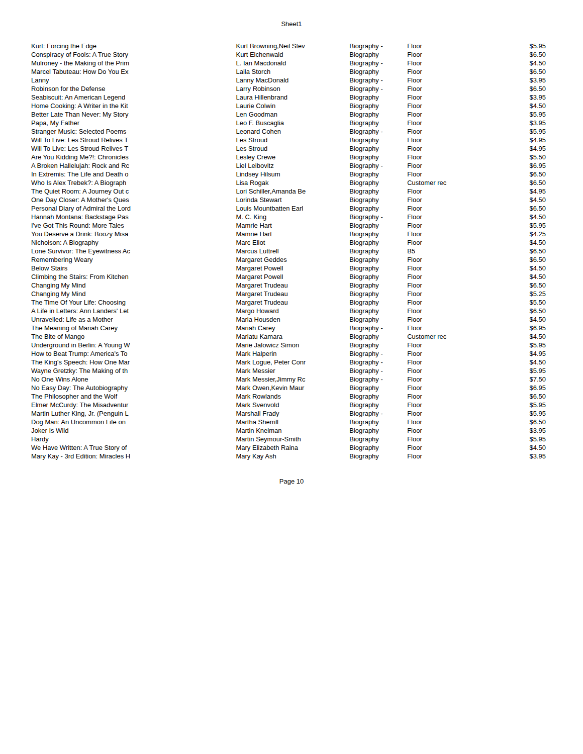Sheet1
| Kurt: Forcing the Edge | Kurt Browning,Neil Stev | Biography - | Floor | $5.95 |
| Conspiracy of Fools: A True Story | Kurt Eichenwald | Biography | Floor | $6.50 |
| Mulroney - the Making of the Prim | L. Ian Macdonald | Biography - | Floor | $4.50 |
| Marcel Tabuteau: How Do You Ex | Laila Storch | Biography | Floor | $6.50 |
| Lanny | Lanny MacDonald | Biography - | Floor | $3.95 |
| Robinson for the Defense | Larry Robinson | Biography - | Floor | $6.50 |
| Seabiscuit: An American Legend | Laura Hillenbrand | Biography | Floor | $3.95 |
| Home Cooking: A Writer in the Kit | Laurie Colwin | Biography | Floor | $4.50 |
| Better Late Than Never: My Story | Len Goodman | Biography | Floor | $5.95 |
| Papa, My Father | Leo F. Buscaglia | Biography | Floor | $3.95 |
| Stranger Music: Selected Poems | Leonard Cohen | Biography - | Floor | $5.95 |
| Will To Live: Les Stroud Relives T | Les Stroud | Biography | Floor | $4.95 |
| Will To Live: Les Stroud Relives T | Les Stroud | Biography | Floor | $4.95 |
| Are You Kidding Me?!: Chronicles | Lesley Crewe | Biography | Floor | $5.50 |
| A Broken Hallelujah: Rock and Rc | Liel Leibovitz | Biography - | Floor | $6.95 |
| In Extremis: The Life and Death o | Lindsey Hilsum | Biography | Floor | $6.50 |
| Who Is Alex Trebek?: A Biograph | Lisa Rogak | Biography | Customer rec | $6.50 |
| The Quiet Room: A Journey Out c | Lori Schiller,Amanda Be | Biography | Floor | $4.95 |
| One Day Closer: A Mother's Ques | Lorinda Stewart | Biography | Floor | $4.50 |
| Personal Diary of Admiral the Lord | Louis Mountbatten Earl | Biography | Floor | $6.50 |
| Hannah Montana: Backstage Pas | M. C. King | Biography - | Floor | $4.50 |
| I've Got This Round: More Tales | Mamrie Hart | Biography | Floor | $5.95 |
| You Deserve a Drink: Boozy Misa | Mamrie Hart | Biography | Floor | $4.25 |
| Nicholson: A Biography | Marc Eliot | Biography | Floor | $4.50 |
| Lone Survivor: The Eyewitness Ac | Marcus Luttrell | Biography | B5 | $6.50 |
| Remembering Weary | Margaret Geddes | Biography | Floor | $6.50 |
| Below Stairs | Margaret Powell | Biography | Floor | $4.50 |
| Climbing the Stairs: From Kitchen | Margaret Powell | Biography | Floor | $4.50 |
| Changing My Mind | Margaret Trudeau | Biography | Floor | $6.50 |
| Changing My Mind | Margaret Trudeau | Biography | Floor | $5.25 |
| The Time Of Your Life: Choosing | Margaret Trudeau | Biography | Floor | $5.50 |
| A Life in Letters: Ann Landers' Let | Margo Howard | Biography | Floor | $6.50 |
| Unravelled: Life as a Mother | Maria Housden | Biography | Floor | $4.50 |
| The Meaning of Mariah Carey | Mariah Carey | Biography - | Floor | $6.95 |
| The Bite of Mango | Mariatu Kamara | Biography | Customer rec | $4.50 |
| Underground in Berlin: A Young W | Marie Jalowicz Simon | Biography | Floor | $5.95 |
| How to Beat Trump: America's To | Mark Halperin | Biography - | Floor | $4.95 |
| The King's Speech: How One Mar | Mark Logue, Peter Conr | Biography - | Floor | $4.50 |
| Wayne Gretzky: The Making of th | Mark Messier | Biography - | Floor | $5.95 |
| No One Wins Alone | Mark Messier,Jimmy Rc | Biography - | Floor | $7.50 |
| No Easy Day: The Autobiography | Mark Owen,Kevin Maur | Biography | Floor | $6.95 |
| The Philosopher and the Wolf | Mark Rowlands | Biography | Floor | $6.50 |
| Elmer McCurdy: The Misadventur | Mark Svenvold | Biography | Floor | $5.95 |
| Martin Luther King, Jr. (Penguin L | Marshall Frady | Biography - | Floor | $5.95 |
| Dog Man: An Uncommon Life on | Martha Sherrill | Biography | Floor | $6.50 |
| Joker Is Wild | Martin Knelman | Biography | Floor | $3.95 |
| Hardy | Martin Seymour-Smith | Biography | Floor | $5.95 |
| We Have Written: A True Story of | Mary Elizabeth Raina | Biography | Floor | $4.50 |
| Mary Kay - 3rd Edition: Miracles H | Mary Kay Ash | Biography | Floor | $3.95 |
Page 10